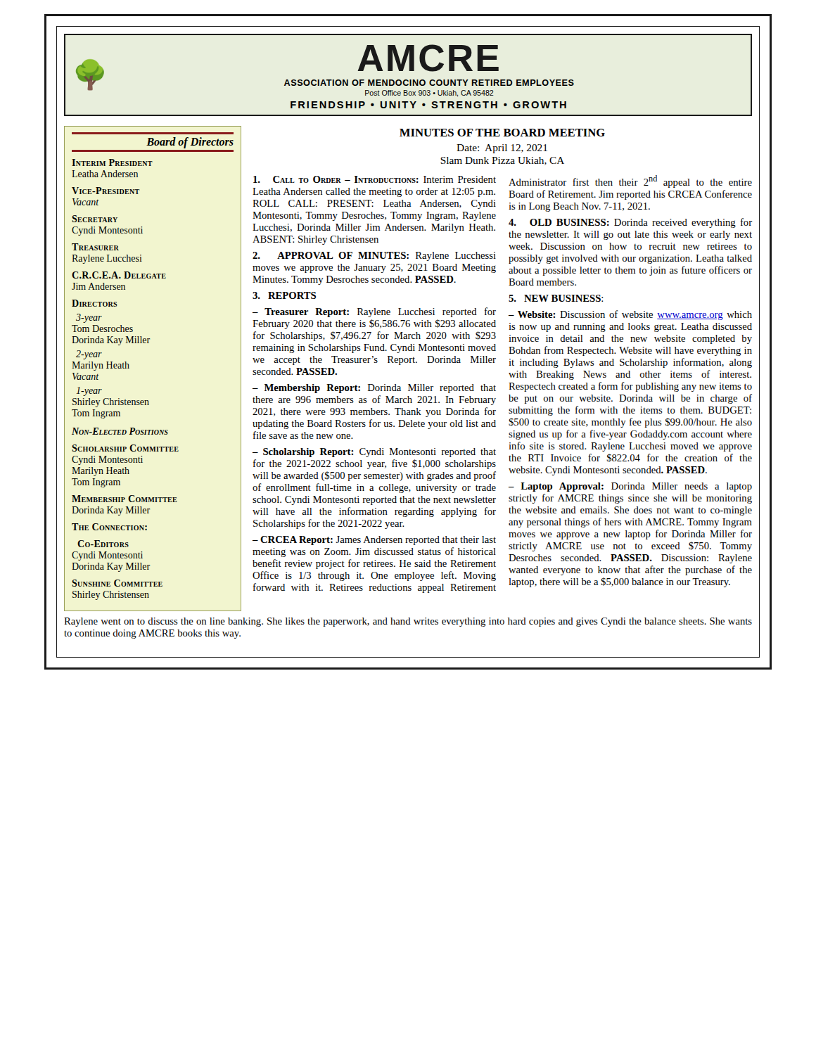🌳
AMCRE
ASSOCIATION OF MENDOCINO COUNTY RETIRED EMPLOYEES
Post Office Box 903 • Ukiah, CA 95482
FRIENDSHIP • UNITY • STRENGTH • GROWTH
Board of Directors
Interim President
Leatha Andersen
Vice-President
Vacant
Secretary
Cyndi Montesonti
Treasurer
Raylene Lucchesi
C.R.C.E.A. Delegate
Jim Andersen
Directors
3-year
Tom Desroches
Dorinda Kay Miller
2-year
Marilyn Heath
Vacant
1-year
Shirley Christensen
Tom Ingram
Non-Elected Positions
Scholarship Committee
Cyndi Montesonti
Marilyn Heath
Tom Ingram
Membership Committee
Dorinda Kay Miller
The Connection:
Co-Editors
Cyndi Montesonti
Dorinda Kay Miller
Sunshine Committee
Shirley Christensen
MINUTES OF THE BOARD MEETING
Date: April 12, 2021
Slam Dunk Pizza Ukiah, CA
1. Call to Order – Introductions: Interim President Leatha Andersen called the meeting to order at 12:05 p.m. ROLL CALL: PRESENT: Leatha Andersen, Cyndi Montesonti, Tommy Desroches, Tommy Ingram, Raylene Lucchesi, Dorinda Miller Jim Andersen. Marilyn Heath. ABSENT: Shirley Christensen
2. APPROVAL OF MINUTES: Raylene Lucchessi moves we approve the January 25, 2021 Board Meeting Minutes. Tommy Desroches seconded. PASSED.
3. REPORTS
– Treasurer Report: Raylene Lucchesi reported for February 2020 that there is $6,586.76 with $293 allocated for Scholarships, $7,496.27 for March 2020 with $293 remaining in Scholarships Fund. Cyndi Montesonti moved we accept the Treasurer’s Report. Dorinda Miller seconded. PASSED.
– Membership Report: Dorinda Miller reported that there are 996 members as of March 2021. In February 2021, there were 993 members. Thank you Dorinda for updating the Board Rosters for us. Delete your old list and file save as the new one.
– Scholarship Report: Cyndi Montesonti reported that for the 2021-2022 school year, five $1,000 scholarships will be awarded ($500 per semester) with grades and proof of enrollment full-time in a college, university or trade school. Cyndi Montesonti reported that the next newsletter will have all the information regarding applying for Scholarships for the 2021-2022 year.
– CRCEA Report: James Andersen reported that their last meeting was on Zoom. Jim discussed status of historical benefit review project for retirees. He said the Retirement Office is 1/3 through it. One employee left. Moving forward with it. Retirees reductions appeal Retirement Administrator first then their 2nd appeal to the entire Board of Retirement. Jim reported his CRCEA Conference is in Long Beach Nov. 7-11, 2021.
4. OLD BUSINESS: Dorinda received everything for the newsletter. It will go out late this week or early next week. Discussion on how to recruit new retirees to possibly get involved with our organization. Leatha talked about a possible letter to them to join as future officers or Board members.
5. NEW BUSINESS:
– Website: Discussion of website www.amcre.org which is now up and running and looks great. Leatha discussed invoice in detail and the new website completed by Bohdan from Respectech. Website will have everything in it including Bylaws and Scholarship information, along with Breaking News and other items of interest. Respectech created a form for publishing any new items to be put on our website. Dorinda will be in charge of submitting the form with the items to them. BUDGET: $500 to create site, monthly fee plus $99.00/hour. He also signed us up for a five-year Godaddy.com account where info site is stored. Raylene Lucchesi moved we approve the RTI Invoice for $822.04 for the creation of the website. Cyndi Montesonti seconded. PASSED.
– Laptop Approval: Dorinda Miller needs a laptop strictly for AMCRE things since she will be monitoring the website and emails. She does not want to co-mingle any personal things of hers with AMCRE. Tommy Ingram moves we approve a new laptop for Dorinda Miller for strictly AMCRE use not to exceed $750. Tommy Desroches seconded. PASSED. Discussion: Raylene wanted everyone to know that after the purchase of the laptop, there will be a $5,000 balance in our Treasury.
Raylene went on to discuss the on line banking. She likes the paperwork, and hand writes everything into hard copies and gives Cyndi the balance sheets. She wants to continue doing AMCRE books this way.